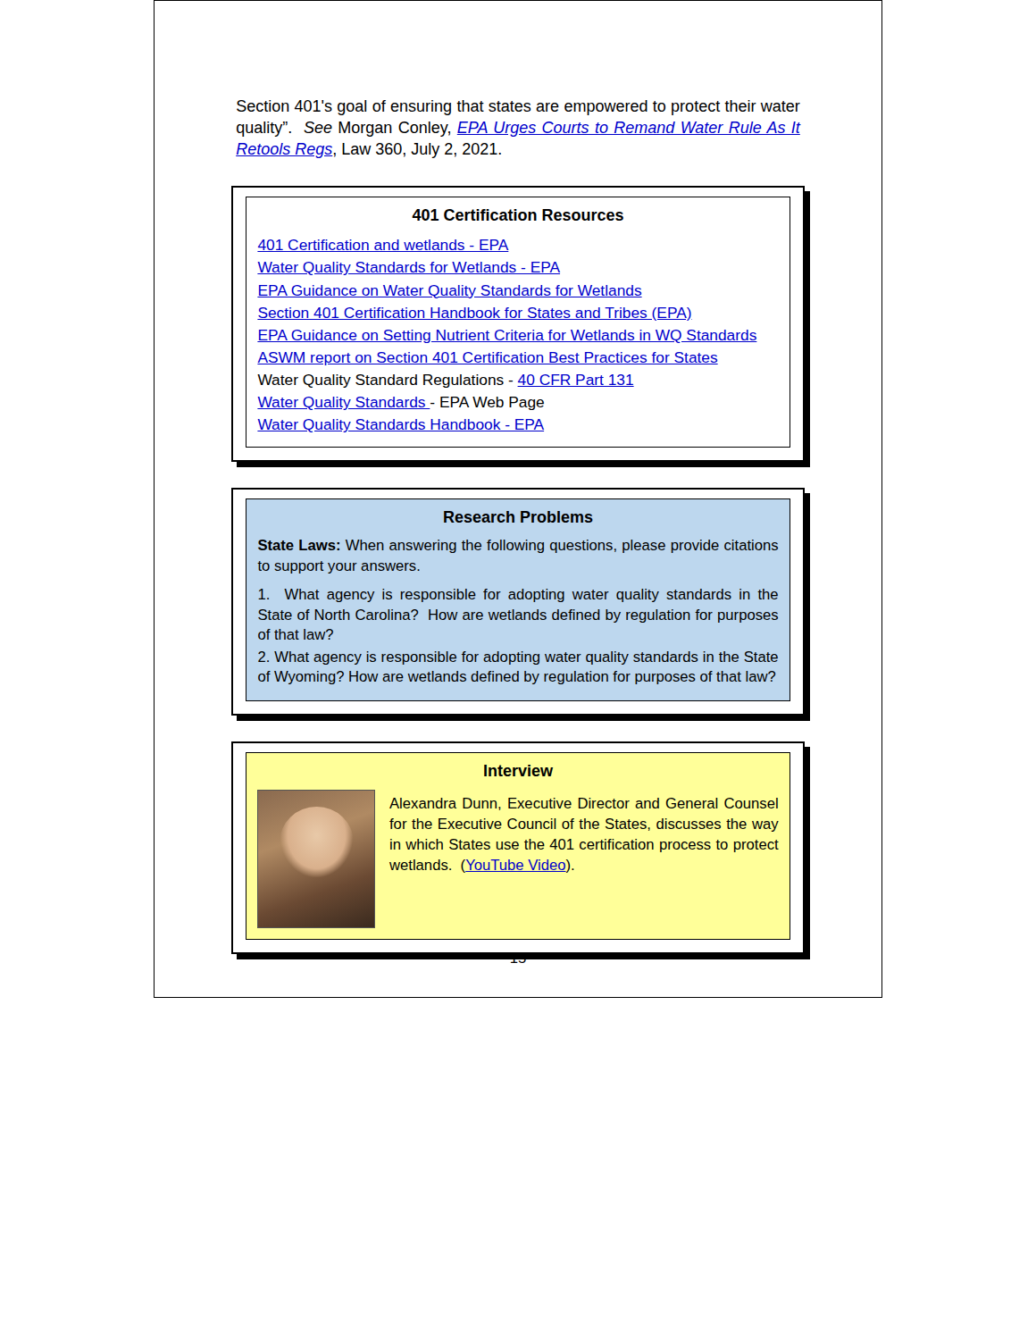Section 401's goal of ensuring that states are empowered to protect their water quality”. See Morgan Conley, EPA Urges Courts to Remand Water Rule As It Retools Regs, Law 360, July 2, 2021.
401 Certification Resources
401 Certification and wetlands - EPA
Water Quality Standards for Wetlands - EPA
EPA Guidance on Water Quality Standards for Wetlands
Section 401 Certification Handbook for States and Tribes (EPA)
EPA Guidance on Setting Nutrient Criteria for Wetlands in WQ Standards
ASWM report on Section 401 Certification Best Practices for States
Water Quality Standard Regulations - 40 CFR Part 131
Water Quality Standards - EPA Web Page
Water Quality Standards Handbook - EPA
Research Problems
State Laws: When answering the following questions, please provide citations to support your answers.
1. What agency is responsible for adopting water quality standards in the State of North Carolina? How are wetlands defined by regulation for purposes of that law?
2. What agency is responsible for adopting water quality standards in the State of Wyoming? How are wetlands defined by regulation for purposes of that law?
Interview
Alexandra Dunn, Executive Director and General Counsel for the Executive Council of the States, discusses the way in which States use the 401 certification process to protect wetlands. (YouTube Video).
15